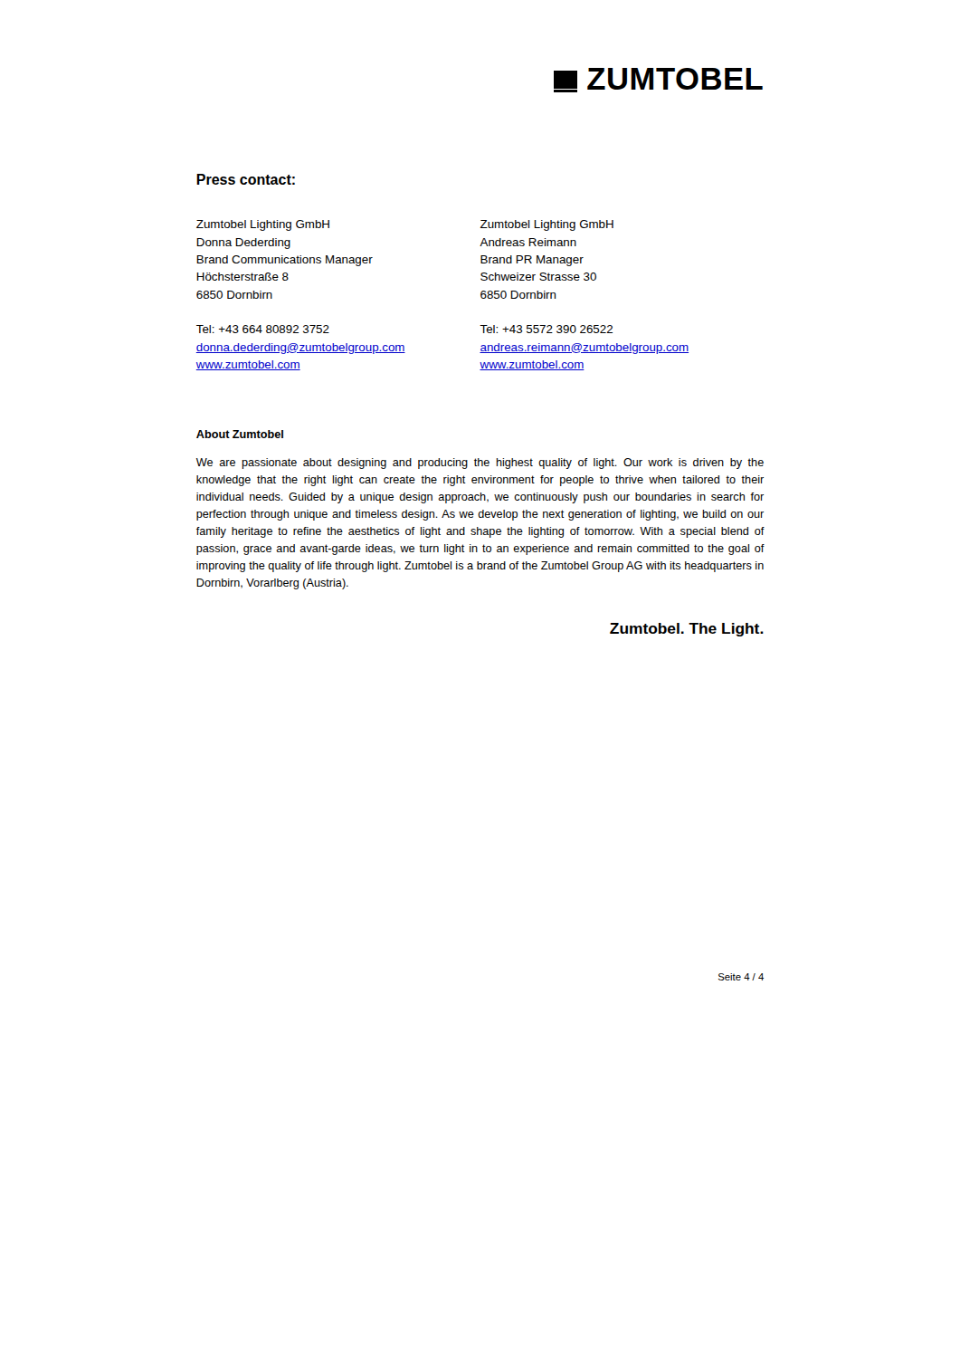ZUMTOBEL
Press contact:
Zumtobel Lighting GmbH
Donna Dederding
Brand Communications Manager
Höchsterstraße 8
6850 Dornbirn
Tel: +43 664 80892 3752
donna.dederding@zumtobelgroup.com
www.zumtobel.com
Zumtobel Lighting GmbH
Andreas Reimann
Brand PR Manager
Schweizer Strasse 30
6850 Dornbirn
Tel: +43 5572 390 26522
andreas.reimann@zumtobelgroup.com
www.zumtobel.com
About Zumtobel
We are passionate about designing and producing the highest quality of light. Our work is driven by the knowledge that the right light can create the right environment for people to thrive when tailored to their individual needs. Guided by a unique design approach, we continuously push our boundaries in search for perfection through unique and timeless design. As we develop the next generation of lighting, we build on our family heritage to refine the aesthetics of light and shape the lighting of tomorrow. With a special blend of passion, grace and avant-garde ideas, we turn light in to an experience and remain committed to the goal of improving the quality of life through light. Zumtobel is a brand of the Zumtobel Group AG with its headquarters in Dornbirn, Vorarlberg (Austria).
Zumtobel. The Light.
Seite 4 / 4